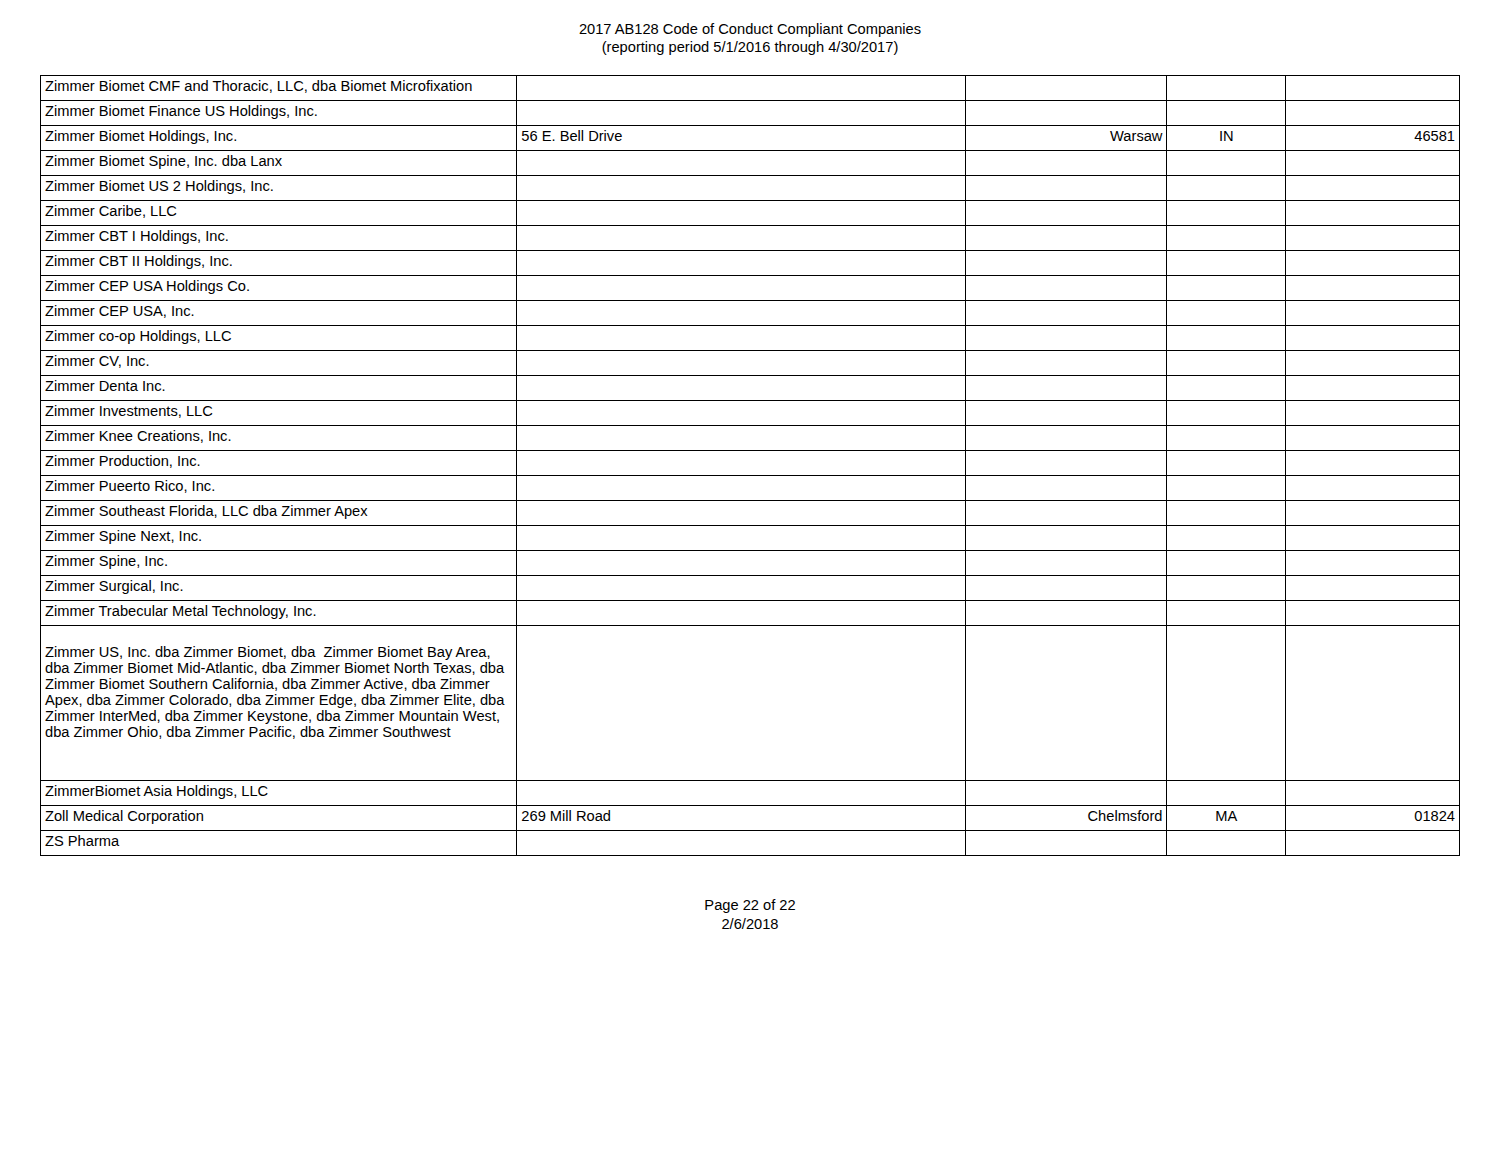2017 AB128 Code of Conduct Compliant Companies
(reporting period 5/1/2016 through 4/30/2017)
| Zimmer Biomet CMF and Thoracic, LLC, dba Biomet Microfixation | | | | |
| Zimmer Biomet Finance US Holdings, Inc. | | | | |
| Zimmer Biomet Holdings, Inc. | 56 E. Bell Drive | Warsaw | IN | 46581 |
| Zimmer Biomet Spine, Inc. dba Lanx | | | | |
| Zimmer Biomet US 2 Holdings, Inc. | | | | |
| Zimmer Caribe, LLC | | | | |
| Zimmer CBT I Holdings, Inc. | | | | |
| Zimmer CBT II Holdings, Inc. | | | | |
| Zimmer CEP USA Holdings Co. | | | | |
| Zimmer CEP USA, Inc. | | | | |
| Zimmer co-op Holdings, LLC | | | | |
| Zimmer CV, Inc. | | | | |
| Zimmer Denta Inc. | | | | |
| Zimmer Investments, LLC | | | | |
| Zimmer Knee Creations, Inc. | | | | |
| Zimmer Production, Inc. | | | | |
| Zimmer Pueerto Rico, Inc. | | | | |
| Zimmer Southeast Florida, LLC dba Zimmer Apex | | | | |
| Zimmer Spine Next, Inc. | | | | |
| Zimmer Spine, Inc. | | | | |
| Zimmer Surgical, Inc. | | | | |
| Zimmer Trabecular Metal Technology, Inc. | | | | |
| Zimmer US, Inc. dba Zimmer Biomet, dba Zimmer Biomet Bay Area, dba Zimmer Biomet Mid-Atlantic, dba Zimmer Biomet North Texas, dba Zimmer Biomet Southern California, dba Zimmer Active, dba Zimmer Apex, dba Zimmer Colorado, dba Zimmer Edge, dba Zimmer Elite, dba Zimmer InterMed, dba Zimmer Keystone, dba Zimmer Mountain West, dba Zimmer Ohio, dba Zimmer Pacific, dba Zimmer Southwest | | | | |
| ZimmerBiomet Asia Holdings, LLC | | | | |
| Zoll Medical Corporation | 269 Mill Road | Chelmsford | MA | 01824 |
| ZS Pharma | | | | |
Page 22 of 22
2/6/2018